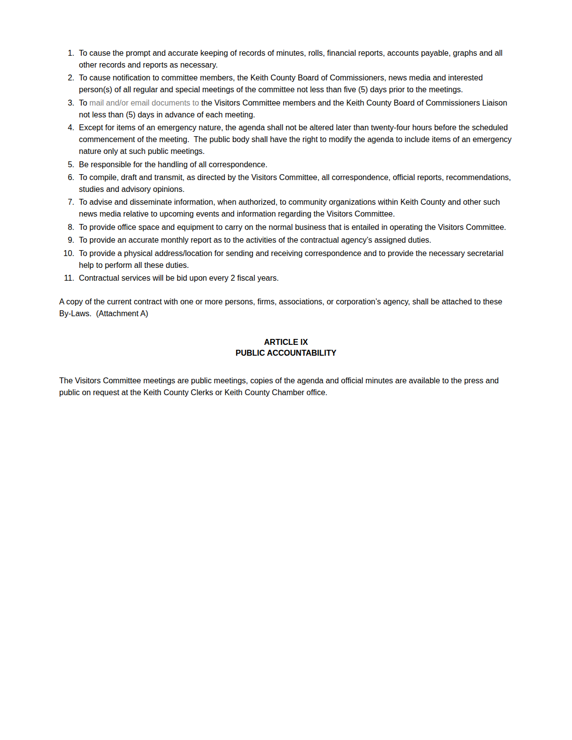To cause the prompt and accurate keeping of records of minutes, rolls, financial reports, accounts payable, graphs and all other records and reports as necessary.
To cause notification to committee members, the Keith County Board of Commissioners, news media and interested person(s) of all regular and special meetings of the committee not less than five (5) days prior to the meetings.
To mail and/or email documents to the Visitors Committee members and the Keith County Board of Commissioners Liaison not less than (5) days in advance of each meeting.
Except for items of an emergency nature, the agenda shall not be altered later than twenty-four hours before the scheduled commencement of the meeting. The public body shall have the right to modify the agenda to include items of an emergency nature only at such public meetings.
Be responsible for the handling of all correspondence.
To compile, draft and transmit, as directed by the Visitors Committee, all correspondence, official reports, recommendations, studies and advisory opinions.
To advise and disseminate information, when authorized, to community organizations within Keith County and other such news media relative to upcoming events and information regarding the Visitors Committee.
To provide office space and equipment to carry on the normal business that is entailed in operating the Visitors Committee.
To provide an accurate monthly report as to the activities of the contractual agency’s assigned duties.
To provide a physical address/location for sending and receiving correspondence and to provide the necessary secretarial help to perform all these duties.
Contractual services will be bid upon every 2 fiscal years.
A copy of the current contract with one or more persons, firms, associations, or corporation’s agency, shall be attached to these By-Laws. (Attachment A)
ARTICLE IX PUBLIC ACCOUNTABILITY
The Visitors Committee meetings are public meetings, copies of the agenda and official minutes are available to the press and public on request at the Keith County Clerks or Keith County Chamber office.